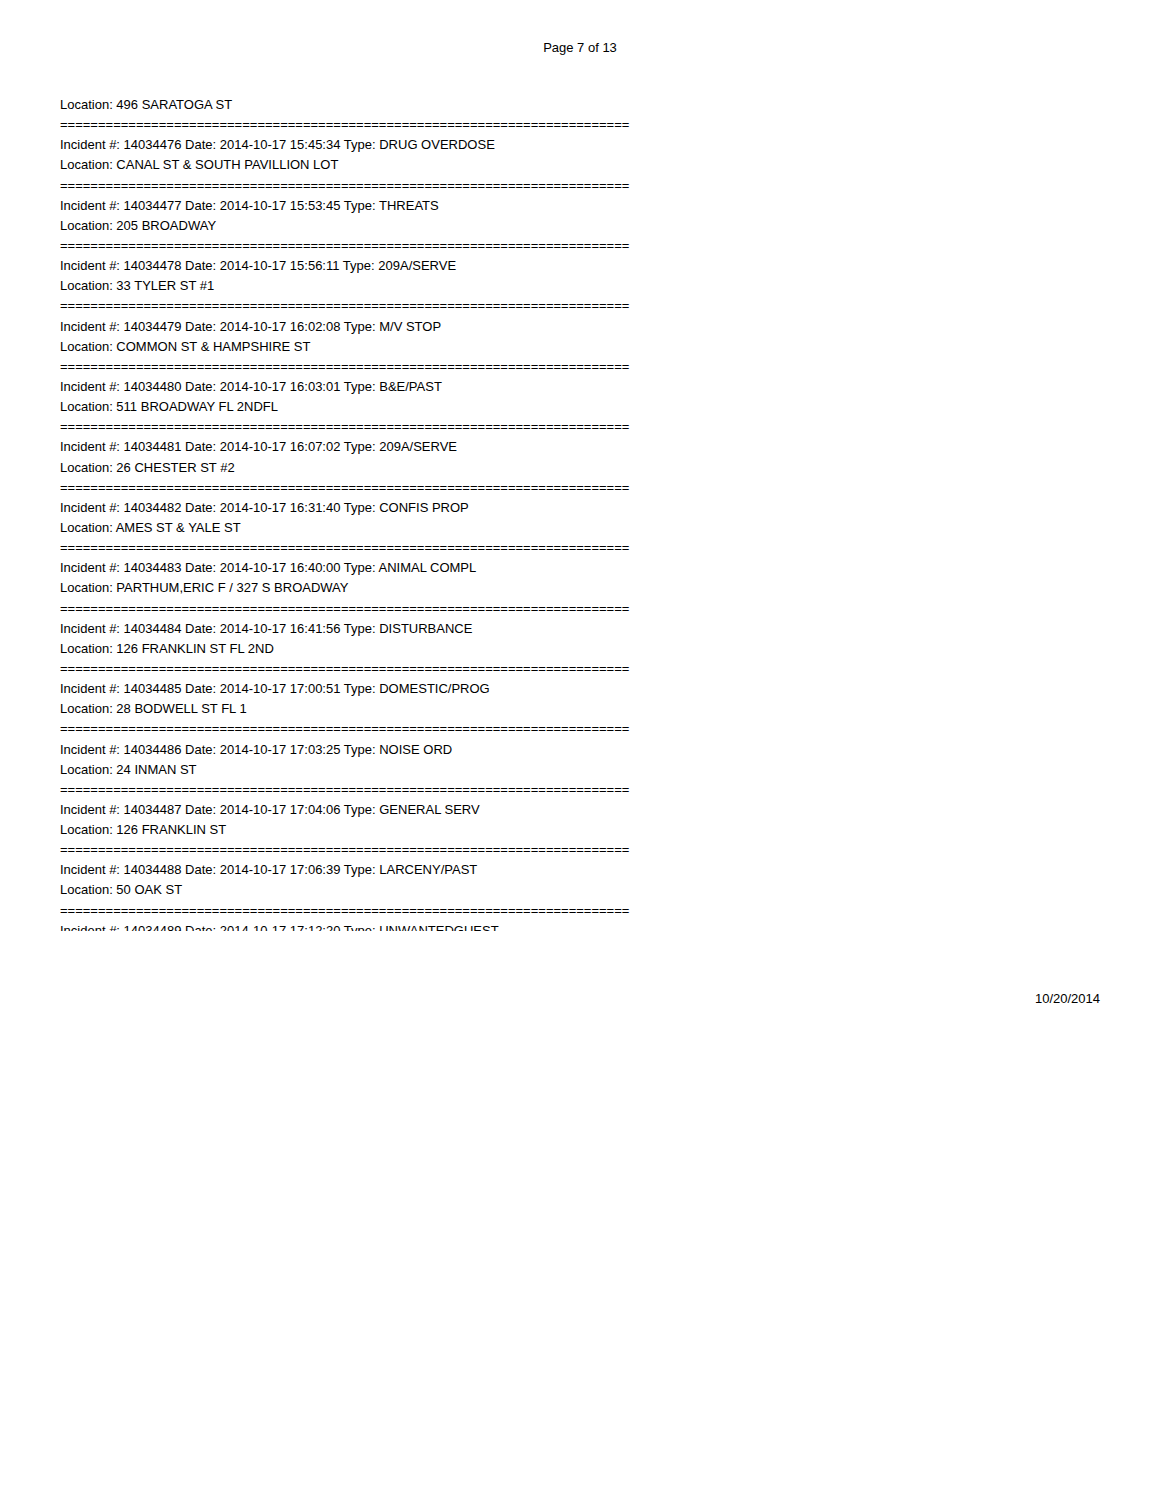Page 7 of 13
Location: 496 SARATOGA ST =========================================================================== Incident #: 14034476 Date: 2014-10-17 15:45:34 Type: DRUG OVERDOSE Location: CANAL ST & SOUTH PAVILLION LOT =========================================================================== Incident #: 14034477 Date: 2014-10-17 15:53:45 Type: THREATS Location: 205 BROADWAY =========================================================================== Incident #: 14034478 Date: 2014-10-17 15:56:11 Type: 209A/SERVE Location: 33 TYLER ST #1 =========================================================================== Incident #: 14034479 Date: 2014-10-17 16:02:08 Type: M/V STOP Location: COMMON ST & HAMPSHIRE ST =========================================================================== Incident #: 14034480 Date: 2014-10-17 16:03:01 Type: B&E/PAST Location: 511 BROADWAY FL 2NDFL =========================================================================== Incident #: 14034481 Date: 2014-10-17 16:07:02 Type: 209A/SERVE Location: 26 CHESTER ST #2 =========================================================================== Incident #: 14034482 Date: 2014-10-17 16:31:40 Type: CONFIS PROP Location: AMES ST & YALE ST =========================================================================== Incident #: 14034483 Date: 2014-10-17 16:40:00 Type: ANIMAL COMPL Location: PARTHUM,ERIC F / 327 S BROADWAY =========================================================================== Incident #: 14034484 Date: 2014-10-17 16:41:56 Type: DISTURBANCE Location: 126 FRANKLIN ST FL 2ND =========================================================================== Incident #: 14034485 Date: 2014-10-17 17:00:51 Type: DOMESTIC/PROG Location: 28 BODWELL ST FL 1 =========================================================================== Incident #: 14034486 Date: 2014-10-17 17:03:25 Type: NOISE ORD Location: 24 INMAN ST =========================================================================== Incident #: 14034487 Date: 2014-10-17 17:04:06 Type: GENERAL SERV Location: 126 FRANKLIN ST =========================================================================== Incident #: 14034488 Date: 2014-10-17 17:06:39 Type: LARCENY/PAST Location: 50 OAK ST =========================================================================== Incident #: 14034489 Date: 2014-10-17 17:12:20 Type: UNWANTEDGUEST
10/20/2014